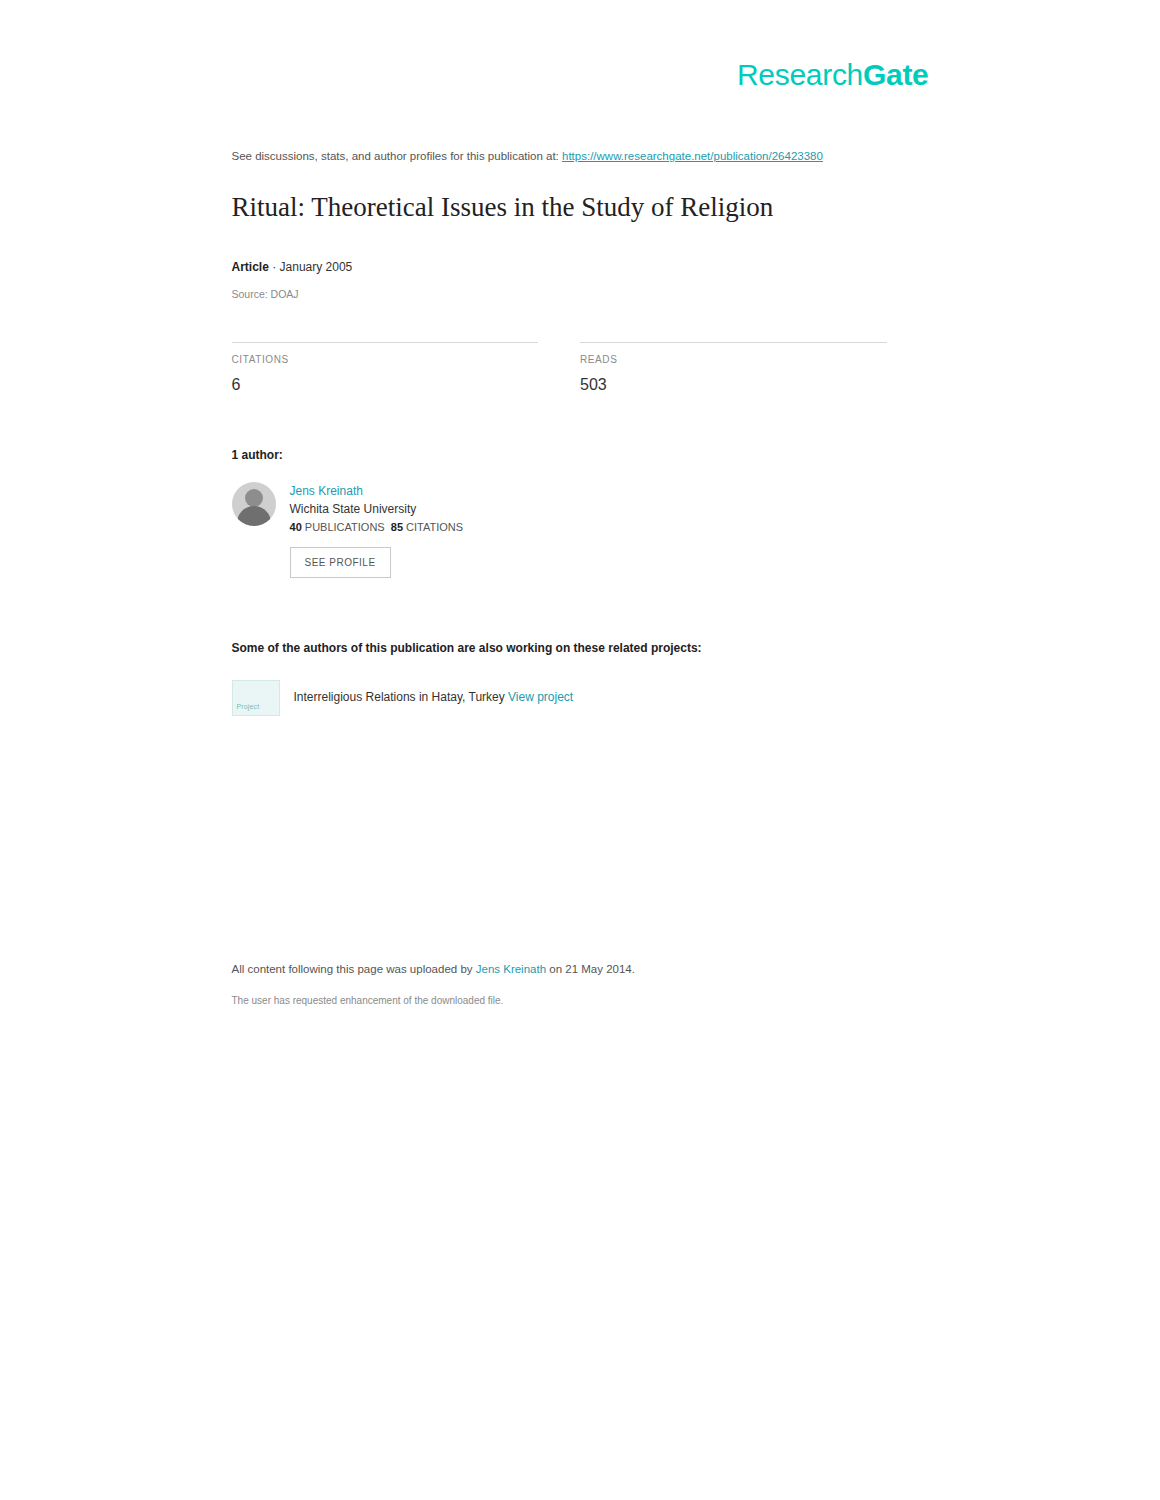ResearchGate
See discussions, stats, and author profiles for this publication at: https://www.researchgate.net/publication/26423380
Ritual: Theoretical Issues in the Study of Religion
Article · January 2005
Source: DOAJ
Citations
6
Reads
503
1 author:
Jens Kreinath
Wichita State University
40 PUBLICATIONS 85 CITATIONS
See Profile
Some of the authors of this publication are also working on these related projects:
Project
Interreligious Relations in Hatay, Turkey View project
All content following this page was uploaded by Jens Kreinath on 21 May 2014.
The user has requested enhancement of the downloaded file.